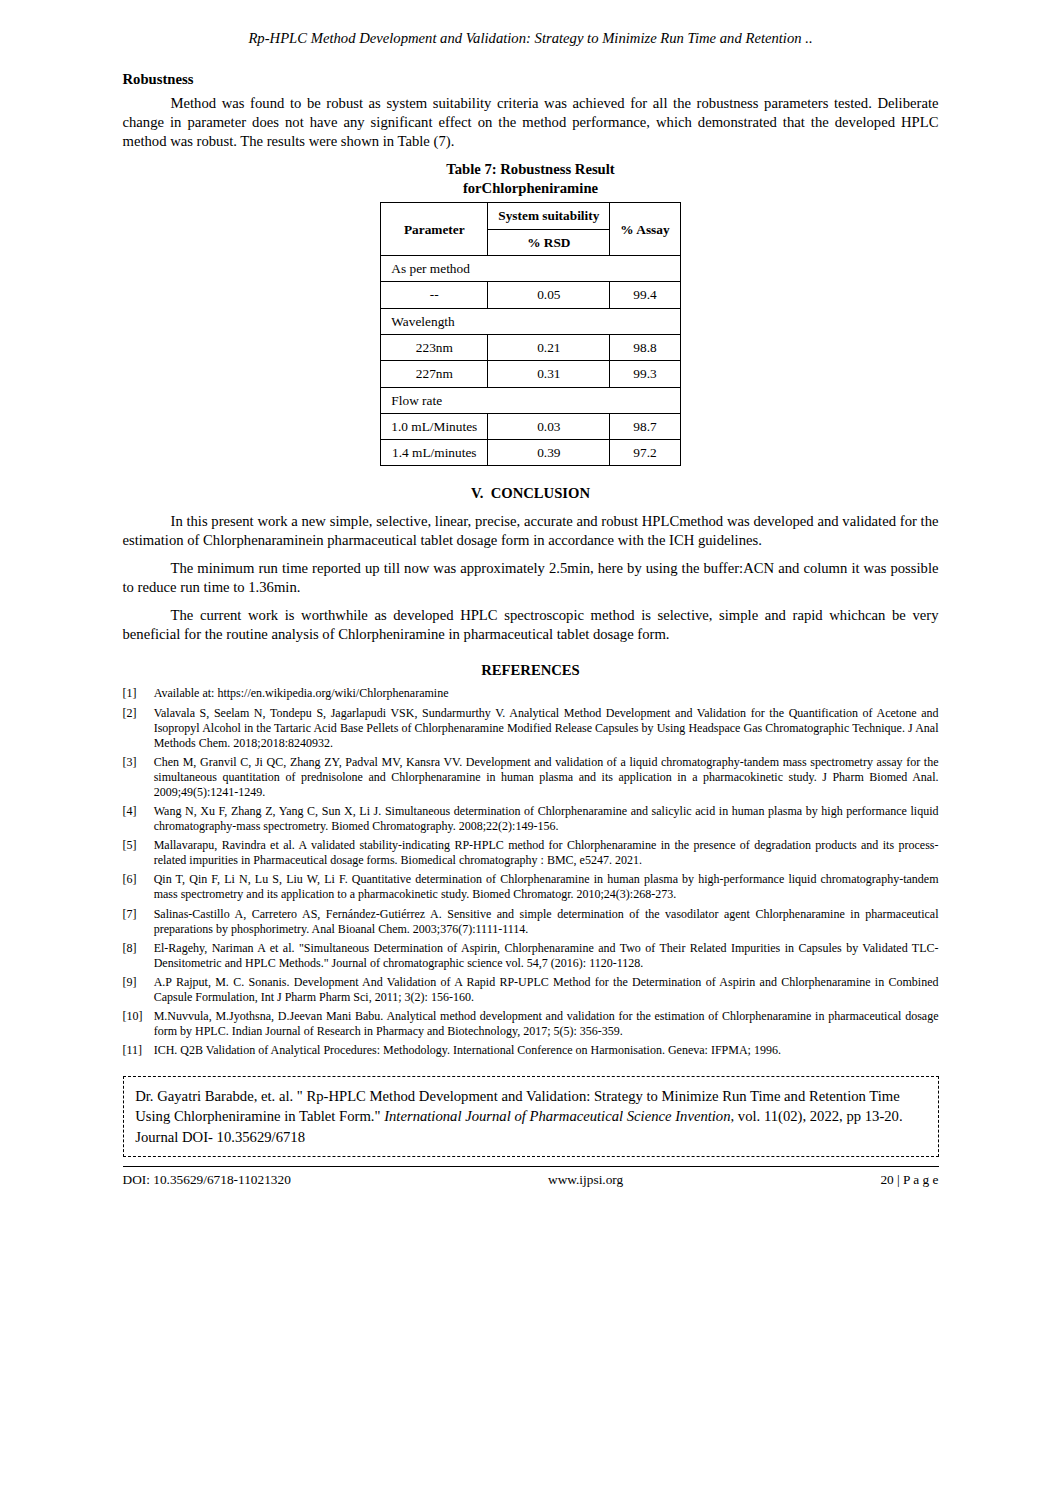Rp-HPLC Method Development and Validation: Strategy to Minimize Run Time and Retention ..
Robustness
Method was found to be robust as system suitability criteria was achieved for all the robustness parameters tested. Deliberate change in parameter does not have any significant effect on the method performance, which demonstrated that the developed HPLC method was robust. The results were shown in Table (7).
Table 7: Robustness Result forChlorpheniramine
| Parameter | System suitability | % Assay |
| --- | --- | --- |
| % RSD |
| As per method |
| -- | 0.05 | 99.4 |
| Wavelength |
| 223nm | 0.21 | 98.8 |
| 227nm | 0.31 | 99.3 |
| Flow rate |
| 1.0 mL/Minutes | 0.03 | 98.7 |
| 1.4 mL/minutes | 0.39 | 97.2 |
V. CONCLUSION
In this present work a new simple, selective, linear, precise, accurate and robust HPLCmethod was developed and validated for the estimation of Chlorphenaraminein pharmaceutical tablet dosage form in accordance with the ICH guidelines.
The minimum run time reported up till now was approximately 2.5min, here by using the buffer:ACN and column it was possible to reduce run time to 1.36min.
The current work is worthwhile as developed HPLC spectroscopic method is selective, simple and rapid whichcan be very beneficial for the routine analysis of Chlorpheniramine in pharmaceutical tablet dosage form.
REFERENCES
Available at: https://en.wikipedia.org/wiki/Chlorphenaramine
Valavala S, Seelam N, Tondepu S, Jagarlapudi VSK, Sundarmurthy V. Analytical Method Development and Validation for the Quantification of Acetone and Isopropyl Alcohol in the Tartaric Acid Base Pellets of Chlorphenaramine Modified Release Capsules by Using Headspace Gas Chromatographic Technique. J Anal Methods Chem. 2018;2018:8240932.
Chen M, Granvil C, Ji QC, Zhang ZY, Padval MV, Kansra VV. Development and validation of a liquid chromatography-tandem mass spectrometry assay for the simultaneous quantitation of prednisolone and Chlorphenaramine in human plasma and its application in a pharmacokinetic study. J Pharm Biomed Anal. 2009;49(5):1241-1249.
Wang N, Xu F, Zhang Z, Yang C, Sun X, Li J. Simultaneous determination of Chlorphenaramine and salicylic acid in human plasma by high performance liquid chromatography-mass spectrometry. Biomed Chromatography. 2008;22(2):149-156.
Mallavarapu, Ravindra et al. A validated stability-indicating RP-HPLC method for Chlorphenaramine in the presence of degradation products and its process-related impurities in Pharmaceutical dosage forms. Biomedical chromatography : BMC, e5247. 2021.
Qin T, Qin F, Li N, Lu S, Liu W, Li F. Quantitative determination of Chlorphenaramine in human plasma by high-performance liquid chromatography-tandem mass spectrometry and its application to a pharmacokinetic study. Biomed Chromatogr. 2010;24(3):268-273.
Salinas-Castillo A, Carretero AS, Fernández-Gutiérrez A. Sensitive and simple determination of the vasodilator agent Chlorphenaramine in pharmaceutical preparations by phosphorimetry. Anal Bioanal Chem. 2003;376(7):1111-1114.
El-Ragehy, Nariman A et al. "Simultaneous Determination of Aspirin, Chlorphenaramine and Two of Their Related Impurities in Capsules by Validated TLC-Densitometric and HPLC Methods." Journal of chromatographic science vol. 54,7 (2016): 1120-1128.
A.P Rajput, M. C. Sonanis. Development And Validation of A Rapid RP-UPLC Method for the Determination of Aspirin and Chlorphenaramine in Combined Capsule Formulation, Int J Pharm Pharm Sci, 2011; 3(2): 156-160.
M.Nuvvula, M.Jyothsna, D.Jeevan Mani Babu. Analytical method development and validation for the estimation of Chlorphenaramine in pharmaceutical dosage form by HPLC. Indian Journal of Research in Pharmacy and Biotechnology, 2017; 5(5): 356-359.
ICH. Q2B Validation of Analytical Procedures: Methodology. International Conference on Harmonisation. Geneva: IFPMA; 1996.
Dr. Gayatri Barabde, et. al. " Rp-HPLC Method Development and Validation: Strategy to Minimize Run Time and Retention Time Using Chlorpheniramine in Tablet Form." International Journal of Pharmaceutical Science Invention, vol. 11(02), 2022, pp 13-20. Journal DOI- 10.35629/6718
DOI: 10.35629/6718-11021320 www.ijpsi.org 20 | P a g e